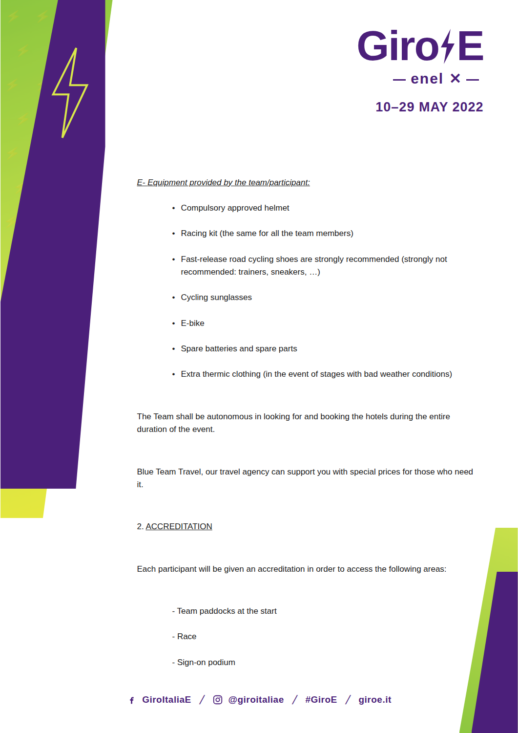⚡ ⚡ ⚡ ⚡ ⚡ ⚡ ⚡ ⚡ ⚡ ⚡ ⚡ ⚡ ⚡ ⚡ ⚡ ⚡ ⚡ ⚡
Giro E
enel ✕
10–29 MAY 2022
E- Equipment provided by the team/participant:
Compulsory approved helmet
Racing kit (the same for all the team members)
Fast-release road cycling shoes are strongly recommended (strongly not recommended: trainers, sneakers, …)
Cycling sunglasses
E-bike
Spare batteries and spare parts
Extra thermic clothing (in the event of stages with bad weather conditions)
The Team shall be autonomous in looking for and booking the hotels during the entire duration of the event.
Blue Team Travel, our travel agency can support you with special prices for those who need it.
2. ACCREDITATION
Each participant will be given an accreditation in order to access the following areas:
- Team paddocks at the start
- Race
- Sign-on podium
GiroItaliaE
/
@giroitaliae
/
#GiroE
/
giroe.it